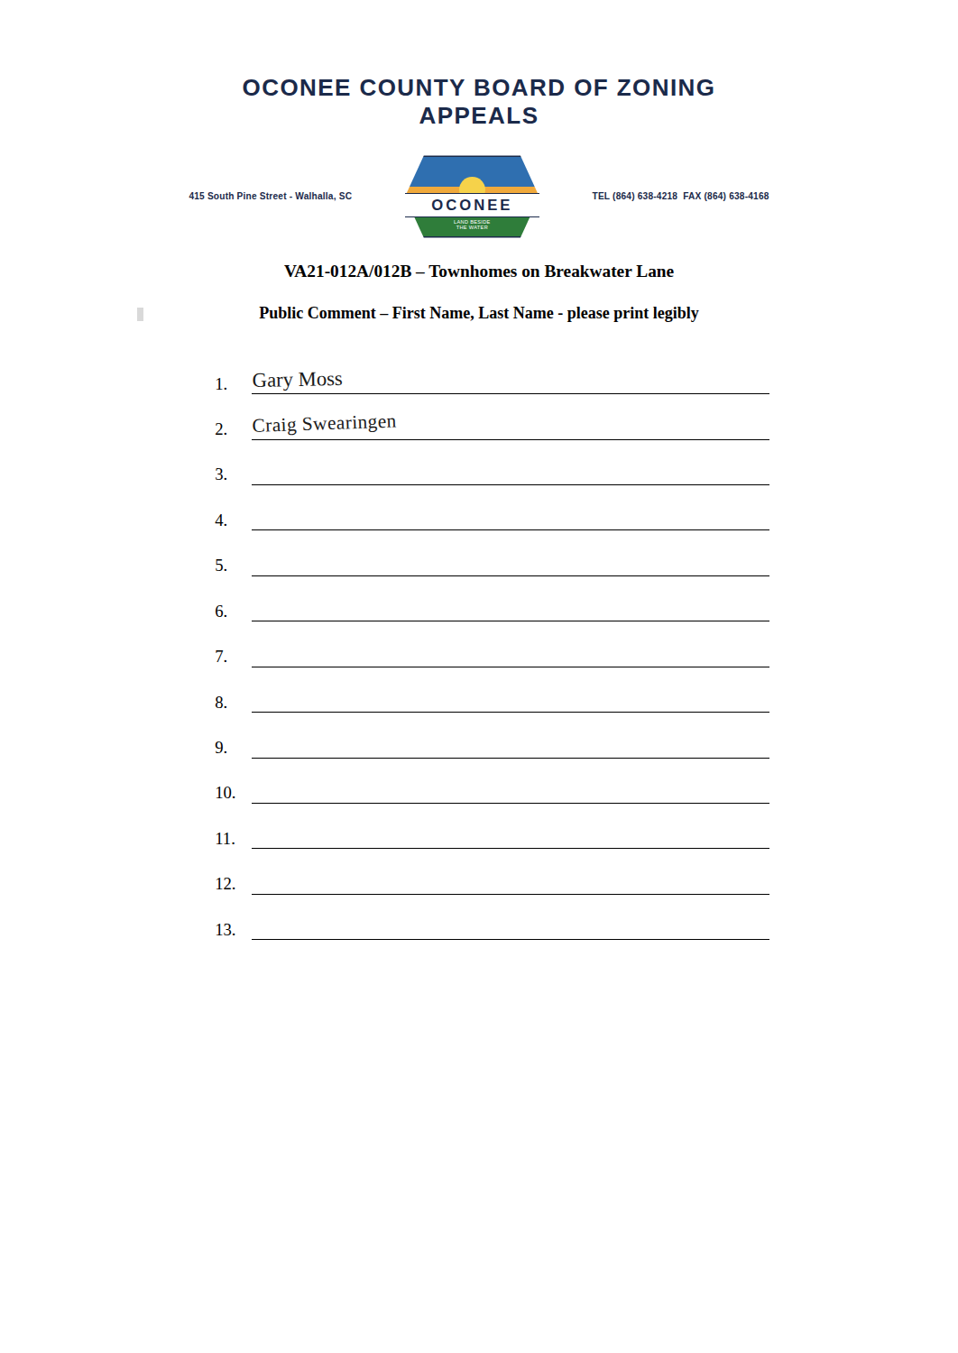Oconee County Board of Zoning Appeals
415 South Pine Street - Walhalla, SC
OCONEE
Land Beside
the Water
TEL (864) 638-4218 FAX (864) 638-4168
VA21-012A/012B – Townhomes on Breakwater Lane
Public Comment – First Name, Last Name - please print legibly
Gary Moss
Craig Swearingen